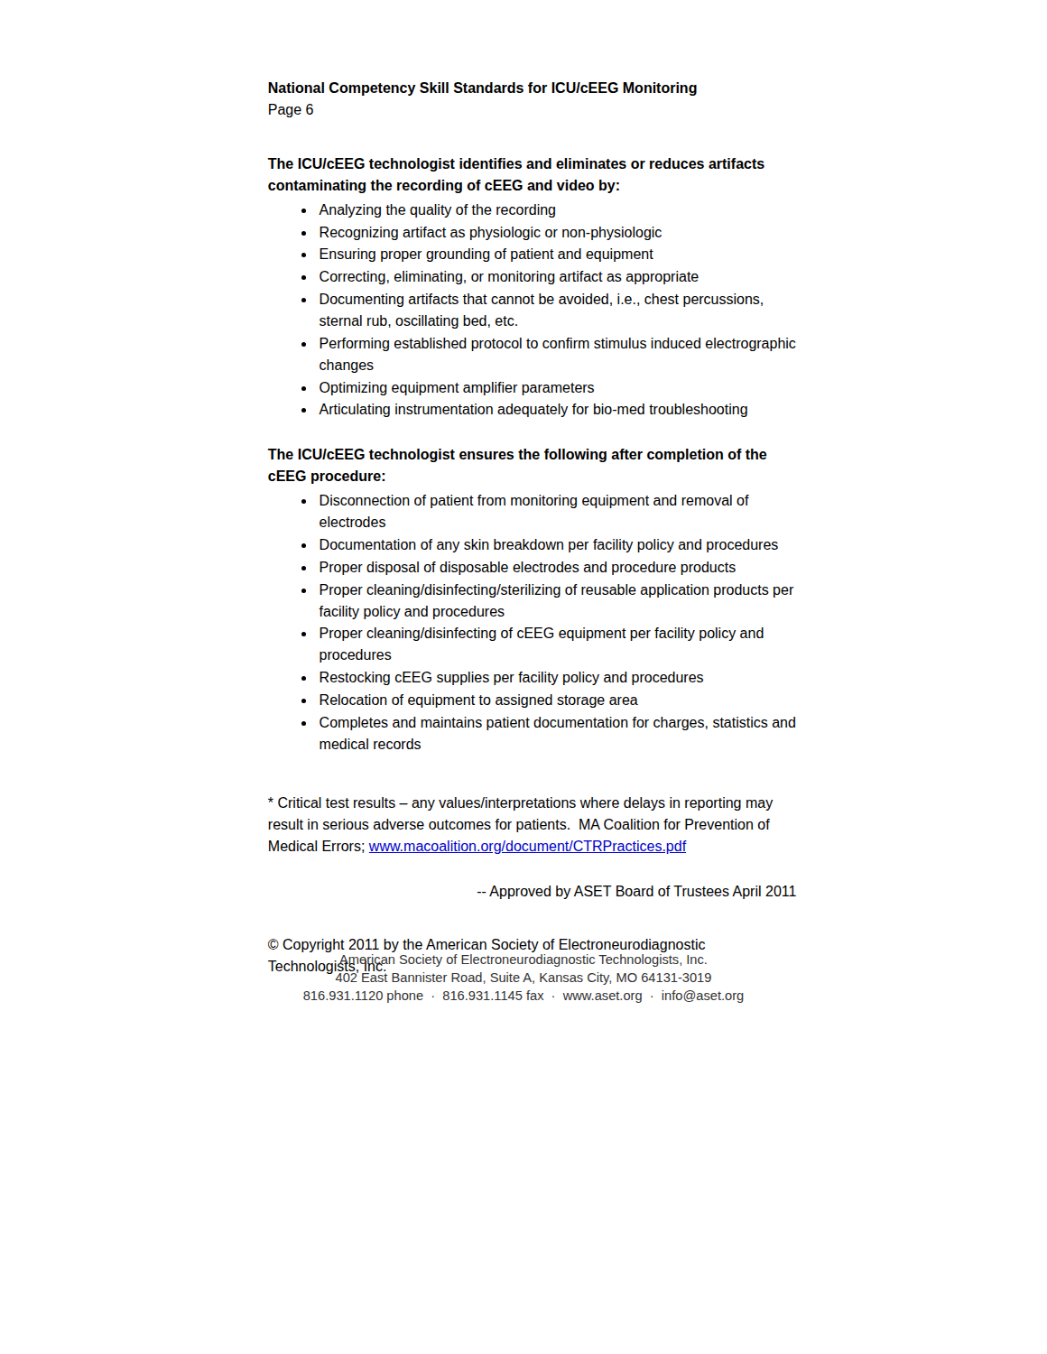National Competency Skill Standards for ICU/cEEG Monitoring
Page 6
The ICU/cEEG technologist identifies and eliminates or reduces artifacts contaminating the recording of cEEG and video by:
Analyzing the quality of the recording
Recognizing artifact as physiologic or non-physiologic
Ensuring proper grounding of patient and equipment
Correcting, eliminating, or monitoring artifact as appropriate
Documenting artifacts that cannot be avoided, i.e., chest percussions, sternal rub, oscillating bed, etc.
Performing established protocol to confirm stimulus induced electrographic changes
Optimizing equipment amplifier parameters
Articulating instrumentation adequately for bio-med troubleshooting
The ICU/cEEG technologist ensures the following after completion of the cEEG procedure:
Disconnection of patient from monitoring equipment and removal of electrodes
Documentation of any skin breakdown per facility policy and procedures
Proper disposal of disposable electrodes and procedure products
Proper cleaning/disinfecting/sterilizing of reusable application products per facility policy and procedures
Proper cleaning/disinfecting of cEEG equipment per facility policy and procedures
Restocking cEEG supplies per facility policy and procedures
Relocation of equipment to assigned storage area
Completes and maintains patient documentation for charges, statistics and medical records
* Critical test results – any values/interpretations where delays in reporting may result in serious adverse outcomes for patients. MA Coalition for Prevention of Medical Errors; www.macoalition.org/document/CTRPractices.pdf
-- Approved by ASET Board of Trustees April 2011
© Copyright 2011 by the American Society of Electroneurodiagnostic Technologists, Inc.
American Society of Electroneurodiagnostic Technologists, Inc.
402 East Bannister Road, Suite A, Kansas City, MO 64131-3019
816.931.1120 phone · 816.931.1145 fax · www.aset.org · info@aset.org